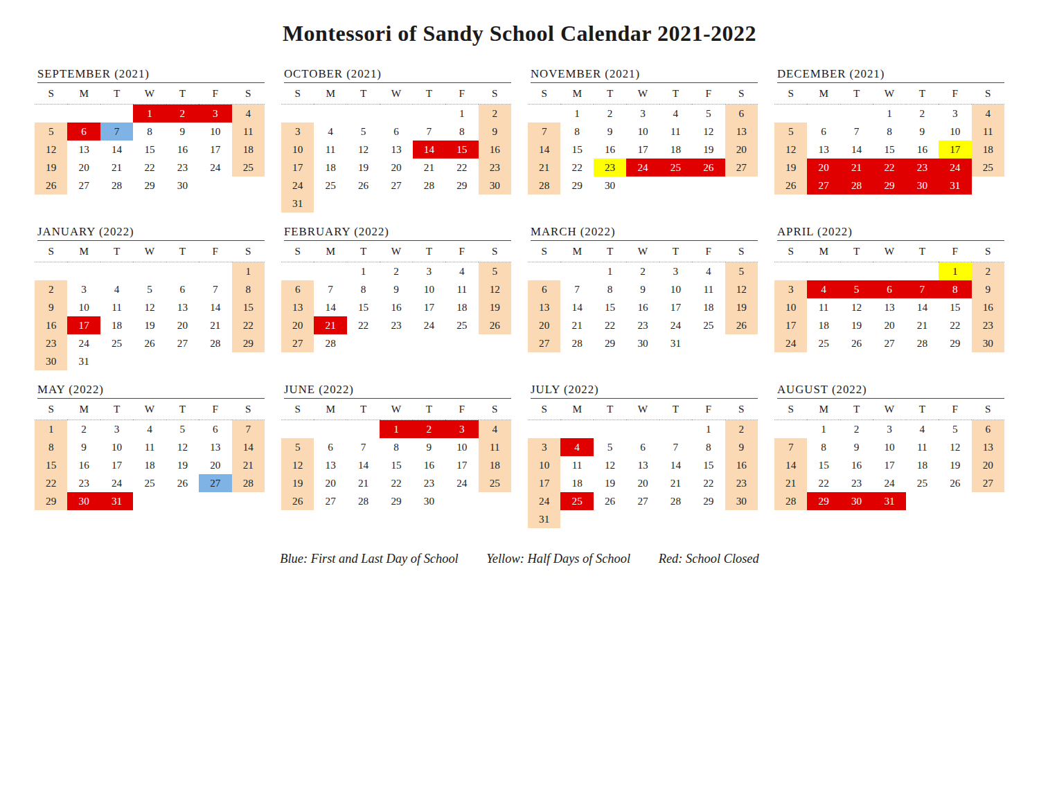Montessori of Sandy School Calendar 2021-2022
September (2021)
| S | M | T | W | T | F | S |
| --- | --- | --- | --- | --- | --- | --- |
| | | | 1 | 2 | 3 | 4 |
| 5 | 6 | 7 | 8 | 9 | 10 | 11 |
| 12 | 13 | 14 | 15 | 16 | 17 | 18 |
| 19 | 20 | 21 | 22 | 23 | 24 | 25 |
| 26 | 27 | 28 | 29 | 30 | | |
October (2021)
| S | M | T | W | T | F | S |
| --- | --- | --- | --- | --- | --- | --- |
| | | | | | 1 | 2 |
| 3 | 4 | 5 | 6 | 7 | 8 | 9 |
| 10 | 11 | 12 | 13 | 14 | 15 | 16 |
| 17 | 18 | 19 | 20 | 21 | 22 | 23 |
| 24 | 25 | 26 | 27 | 28 | 29 | 30 |
| 31 | | | | | | |
November (2021)
| S | M | T | W | T | F | S |
| --- | --- | --- | --- | --- | --- | --- |
| | 1 | 2 | 3 | 4 | 5 | 6 |
| 7 | 8 | 9 | 10 | 11 | 12 | 13 |
| 14 | 15 | 16 | 17 | 18 | 19 | 20 |
| 21 | 22 | 23 | 24 | 25 | 26 | 27 |
| 28 | 29 | 30 | | | | |
December (2021)
| S | M | T | W | T | F | S |
| --- | --- | --- | --- | --- | --- | --- |
| | | | 1 | 2 | 3 | 4 |
| 5 | 6 | 7 | 8 | 9 | 10 | 11 |
| 12 | 13 | 14 | 15 | 16 | 17 | 18 |
| 19 | 20 | 21 | 22 | 23 | 24 | 25 |
| 26 | 27 | 28 | 29 | 30 | 31 | |
January (2022)
| S | M | T | W | T | F | S |
| --- | --- | --- | --- | --- | --- | --- |
| | | | | | | 1 |
| 2 | 3 | 4 | 5 | 6 | 7 | 8 |
| 9 | 10 | 11 | 12 | 13 | 14 | 15 |
| 16 | 17 | 18 | 19 | 20 | 21 | 22 |
| 23 | 24 | 25 | 26 | 27 | 28 | 29 |
| 30 | 31 | | | | | |
February (2022)
| S | M | T | W | T | F | S |
| --- | --- | --- | --- | --- | --- | --- |
| | | 1 | 2 | 3 | 4 | 5 |
| 6 | 7 | 8 | 9 | 10 | 11 | 12 |
| 13 | 14 | 15 | 16 | 17 | 18 | 19 |
| 20 | 21 | 22 | 23 | 24 | 25 | 26 |
| 27 | 28 | | | | | |
March (2022)
| S | M | T | W | T | F | S |
| --- | --- | --- | --- | --- | --- | --- |
| | | 1 | 2 | 3 | 4 | 5 |
| 6 | 7 | 8 | 9 | 10 | 11 | 12 |
| 13 | 14 | 15 | 16 | 17 | 18 | 19 |
| 20 | 21 | 22 | 23 | 24 | 25 | 26 |
| 27 | 28 | 29 | 30 | 31 | | |
April (2022)
| S | M | T | W | T | F | S |
| --- | --- | --- | --- | --- | --- | --- |
| | | | | | 1 | 2 |
| 3 | 4 | 5 | 6 | 7 | 8 | 9 |
| 10 | 11 | 12 | 13 | 14 | 15 | 16 |
| 17 | 18 | 19 | 20 | 21 | 22 | 23 |
| 24 | 25 | 26 | 27 | 28 | 29 | 30 |
May (2022)
| S | M | T | W | T | F | S |
| --- | --- | --- | --- | --- | --- | --- |
| 1 | 2 | 3 | 4 | 5 | 6 | 7 |
| 8 | 9 | 10 | 11 | 12 | 13 | 14 |
| 15 | 16 | 17 | 18 | 19 | 20 | 21 |
| 22 | 23 | 24 | 25 | 26 | 27 | 28 |
| 29 | 30 | 31 | | | | |
June (2022)
| S | M | T | W | T | F | S |
| --- | --- | --- | --- | --- | --- | --- |
| | | | 1 | 2 | 3 | 4 |
| 5 | 6 | 7 | 8 | 9 | 10 | 11 |
| 12 | 13 | 14 | 15 | 16 | 17 | 18 |
| 19 | 20 | 21 | 22 | 23 | 24 | 25 |
| 26 | 27 | 28 | 29 | 30 | | |
July (2022)
| S | M | T | W | T | F | S |
| --- | --- | --- | --- | --- | --- | --- |
| | | | | | 1 | 2 |
| 3 | 4 | 5 | 6 | 7 | 8 | 9 |
| 10 | 11 | 12 | 13 | 14 | 15 | 16 |
| 17 | 18 | 19 | 20 | 21 | 22 | 23 |
| 24 | 25 | 26 | 27 | 28 | 29 | 30 |
| 31 | | | | | | |
August (2022)
| S | M | T | W | T | F | S |
| --- | --- | --- | --- | --- | --- | --- |
| | 1 | 2 | 3 | 4 | 5 | 6 |
| 7 | 8 | 9 | 10 | 11 | 12 | 13 |
| 14 | 15 | 16 | 17 | 18 | 19 | 20 |
| 21 | 22 | 23 | 24 | 25 | 26 | 27 |
| 28 | 29 | 30 | 31 | | | |
Blue: First and Last Day of School Yellow: Half Days of School Red: School Closed